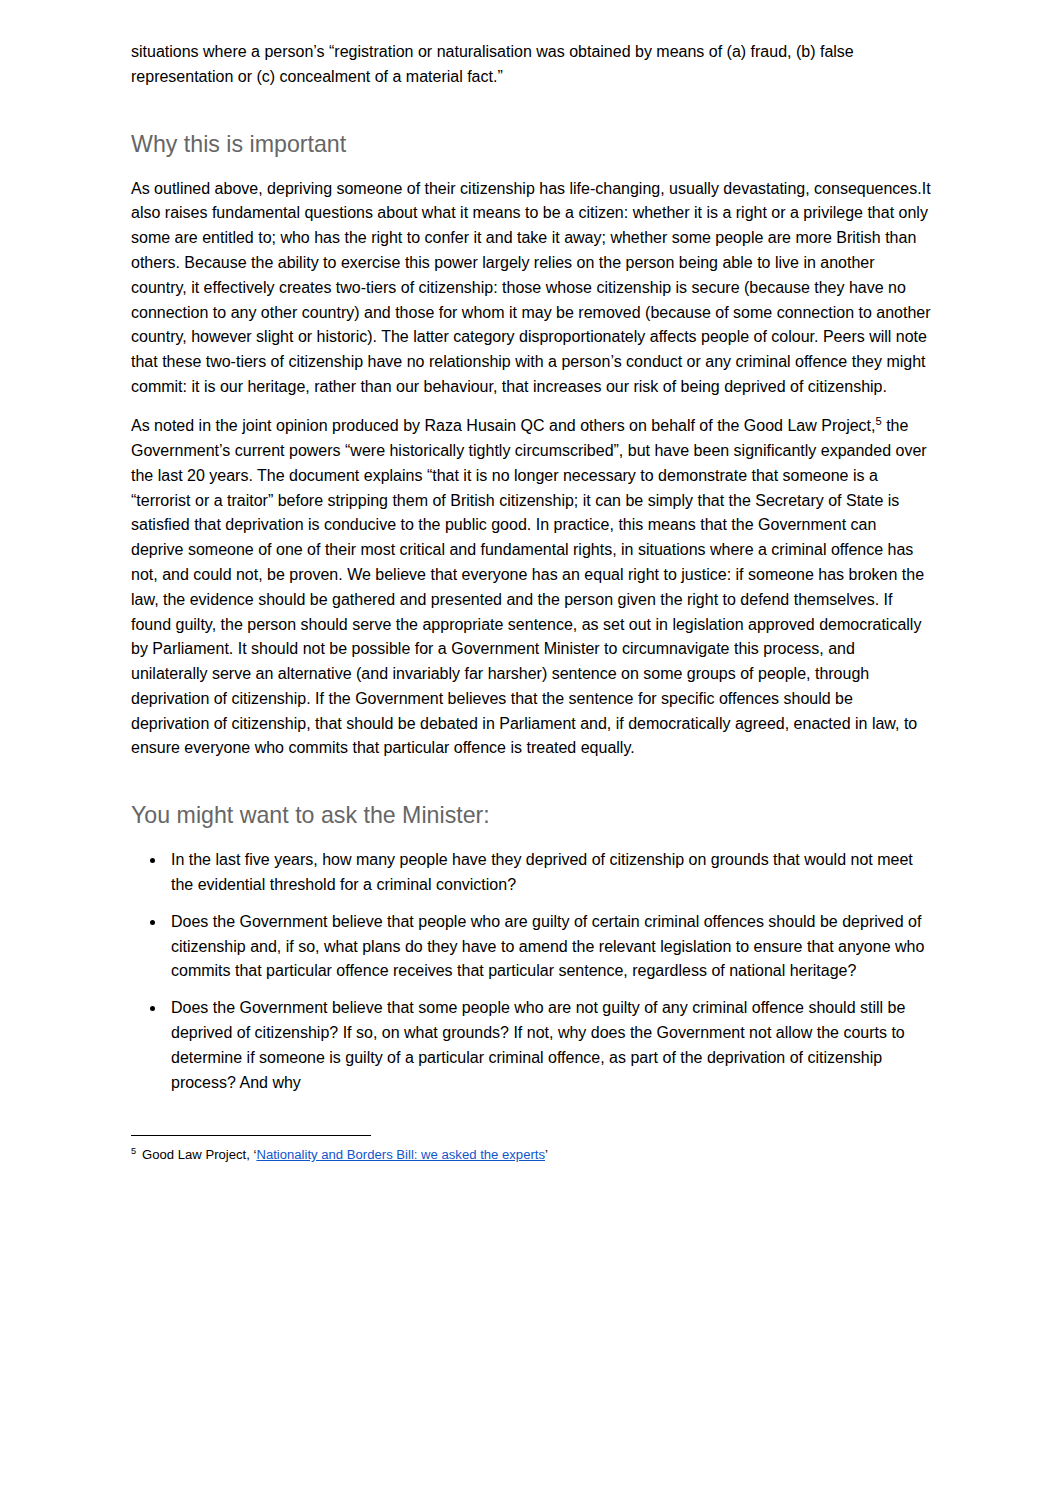situations where a person’s “registration or naturalisation was obtained by means of (a) fraud, (b) false representation or (c) concealment of a material fact.”
Why this is important
As outlined above, depriving someone of their citizenship has life-changing, usually devastating, consequences.It also raises fundamental questions about what it means to be a citizen: whether it is a right or a privilege that only some are entitled to; who has the right to confer it and take it away; whether some people are more British than others. Because the ability to exercise this power largely relies on the person being able to live in another country, it effectively creates two-tiers of citizenship: those whose citizenship is secure (because they have no connection to any other country) and those for whom it may be removed (because of some connection to another country, however slight or historic). The latter category disproportionately affects people of colour. Peers will note that these two-tiers of citizenship have no relationship with a person’s conduct or any criminal offence they might commit: it is our heritage, rather than our behaviour, that increases our risk of being deprived of citizenship.
As noted in the joint opinion produced by Raza Husain QC and others on behalf of the Good Law Project,5 the Government’s current powers “were historically tightly circumscribed”, but have been significantly expanded over the last 20 years. The document explains “that it is no longer necessary to demonstrate that someone is a “terrorist or a traitor” before stripping them of British citizenship; it can be simply that the Secretary of State is satisfied that deprivation is conducive to the public good. In practice, this means that the Government can deprive someone of one of their most critical and fundamental rights, in situations where a criminal offence has not, and could not, be proven. We believe that everyone has an equal right to justice: if someone has broken the law, the evidence should be gathered and presented and the person given the right to defend themselves. If found guilty, the person should serve the appropriate sentence, as set out in legislation approved democratically by Parliament. It should not be possible for a Government Minister to circumnavigate this process, and unilaterally serve an alternative (and invariably far harsher) sentence on some groups of people, through deprivation of citizenship. If the Government believes that the sentence for specific offences should be deprivation of citizenship, that should be debated in Parliament and, if democratically agreed, enacted in law, to ensure everyone who commits that particular offence is treated equally.
You might want to ask the Minister:
In the last five years, how many people have they deprived of citizenship on grounds that would not meet the evidential threshold for a criminal conviction?
Does the Government believe that people who are guilty of certain criminal offences should be deprived of citizenship and, if so, what plans do they have to amend the relevant legislation to ensure that anyone who commits that particular offence receives that particular sentence, regardless of national heritage?
Does the Government believe that some people who are not guilty of any criminal offence should still be deprived of citizenship? If so, on what grounds? If not, why does the Government not allow the courts to determine if someone is guilty of a particular criminal offence, as part of the deprivation of citizenship process? And why
5 Good Law Project, ‘Nationality and Borders Bill: we asked the experts’